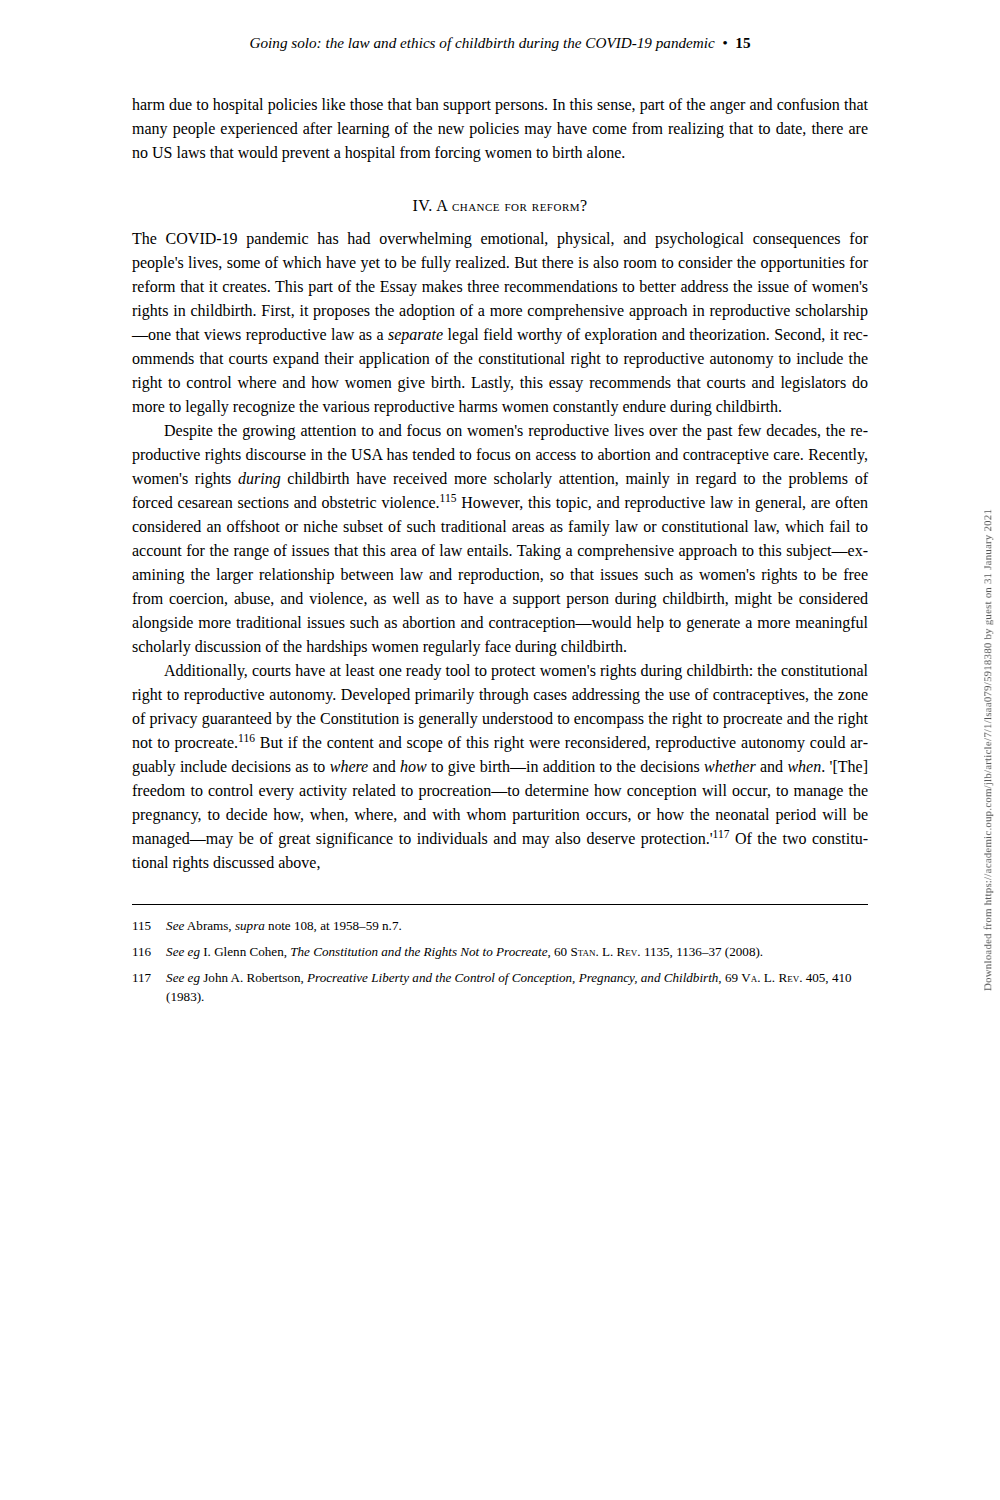Downloaded from https://academic.oup.com/jlb/article/7/1/lsaa079/5918380 by guest on 31 January 2021
Going solo: the law and ethics of childbirth during the COVID-19 pandemic • 15
harm due to hospital policies like those that ban support persons. In this sense, part of the anger and confusion that many people experienced after learning of the new policies may have come from realizing that to date, there are no US laws that would prevent a hospital from forcing women to birth alone.
IV. A chance for reform?
The COVID-19 pandemic has had overwhelming emotional, physical, and psychological consequences for people's lives, some of which have yet to be fully realized. But there is also room to consider the opportunities for reform that it creates. This part of the Essay makes three recommendations to better address the issue of women's rights in childbirth. First, it proposes the adoption of a more comprehensive approach in reproductive scholarship—one that views reproductive law as a separate legal field worthy of exploration and theorization. Second, it recommends that courts expand their application of the constitutional right to reproductive autonomy to include the right to control where and how women give birth. Lastly, this essay recommends that courts and legislators do more to legally recognize the various reproductive harms women constantly endure during childbirth.
Despite the growing attention to and focus on women's reproductive lives over the past few decades, the reproductive rights discourse in the USA has tended to focus on access to abortion and contraceptive care. Recently, women's rights during childbirth have received more scholarly attention, mainly in regard to the problems of forced cesarean sections and obstetric violence.115 However, this topic, and reproductive law in general, are often considered an offshoot or niche subset of such traditional areas as family law or constitutional law, which fail to account for the range of issues that this area of law entails. Taking a comprehensive approach to this subject—examining the larger relationship between law and reproduction, so that issues such as women's rights to be free from coercion, abuse, and violence, as well as to have a support person during childbirth, might be considered alongside more traditional issues such as abortion and contraception—would help to generate a more meaningful scholarly discussion of the hardships women regularly face during childbirth.
Additionally, courts have at least one ready tool to protect women's rights during childbirth: the constitutional right to reproductive autonomy. Developed primarily through cases addressing the use of contraceptives, the zone of privacy guaranteed by the Constitution is generally understood to encompass the right to procreate and the right not to procreate.116 But if the content and scope of this right were reconsidered, reproductive autonomy could arguably include decisions as to where and how to give birth—in addition to the decisions whether and when. '[The] freedom to control every activity related to procreation—to determine how conception will occur, to manage the pregnancy, to decide how, when, where, and with whom parturition occurs, or how the neonatal period will be managed—may be of great significance to individuals and may also deserve protection.'117 Of the two constitutional rights discussed above,
See Abrams, supra note 108, at 1958–59 n.7.
See eg I. Glenn Cohen, The Constitution and the Rights Not to Procreate, 60 Stan. L. Rev. 1135, 1136–37 (2008).
See eg John A. Robertson, Procreative Liberty and the Control of Conception, Pregnancy, and Childbirth, 69 Va. L. Rev. 405, 410 (1983).